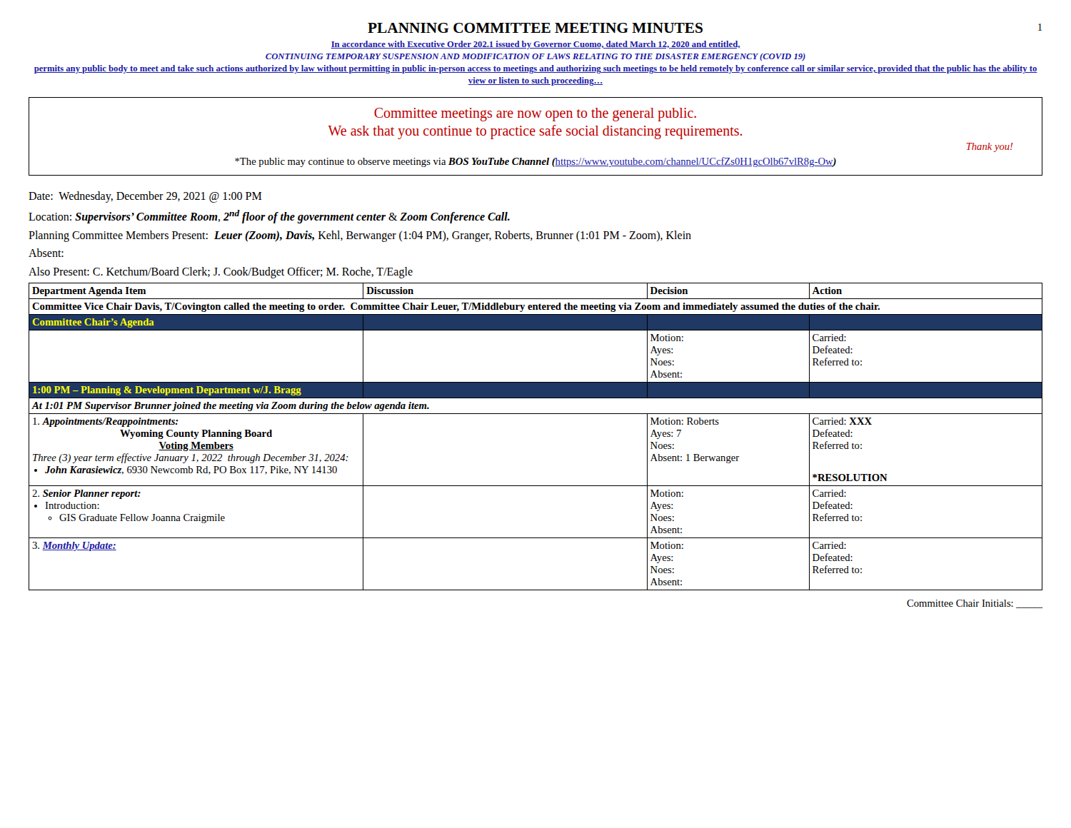1
PLANNING COMMITTEE MEETING MINUTES
In accordance with Executive Order 202.1 issued by Governor Cuomo, dated March 12, 2020 and entitled,
CONTINUING TEMPORARY SUSPENSION AND MODIFICATION OF LAWS RELATING TO THE DISASTER EMERGENCY (COVID 19)
permits any public body to meet and take such actions authorized by law without permitting in public in-person access to meetings and authorizing such meetings to be held remotely by conference call or similar service, provided that the public has the ability to view or listen to such proceeding…
Committee meetings are now open to the general public.
We ask that you continue to practice safe social distancing requirements.
Thank you!
*The public may continue to observe meetings via BOS YouTube Channel (https://www.youtube.com/channel/UCcfZs0H1gcOlb67vlR8g-Ow)
Date: Wednesday, December 29, 2021 @ 1:00 PM
Location: Supervisors’ Committee Room, 2nd floor of the government center & Zoom Conference Call.
Planning Committee Members Present: Leuer (Zoom), Davis, Kehl, Berwanger (1:04 PM), Granger, Roberts, Brunner (1:01 PM - Zoom), Klein
Absent:
Also Present: C. Ketchum/Board Clerk; J. Cook/Budget Officer; M. Roche, T/Eagle
| Department Agenda Item | Discussion | Decision | Action |
| --- | --- | --- | --- |
| Committee Vice Chair Davis, T/Covington called the meeting to order. Committee Chair Leuer, T/Middlebury entered the meeting via Zoom and immediately assumed the duties of the chair. |
| Committee Chair’s Agenda | | | |
| | | Motion: Ayes: Noes: Absent: | Carried: Defeated: Referred to: |
| 1:00 PM – Planning & Development Department w/J. Bragg | | | |
| At 1:01 PM Supervisor Brunner joined the meeting via Zoom during the below agenda item. |
| 1. Appointments/Reappointments: Wyoming County Planning Board Voting Members Three (3) year term effective January 1, 2022 through December 31, 2024: John Karasiewicz , 6930 Newcomb Rd, PO Box 117, Pike, NY 14130 | | Motion: Roberts Ayes: 7 Noes: Absent: 1 Berwanger | Carried: XXX Defeated: Referred to: *RESOLUTION |
| 2. Senior Planner report: Introduction: GIS Graduate Fellow Joanna Craigmile | | Motion: Ayes: Noes: Absent: | Carried: Defeated: Referred to: |
| 3. Monthly Update: | | Motion: Ayes: Noes: Absent: | Carried: Defeated: Referred to: |
Committee Chair Initials: _____